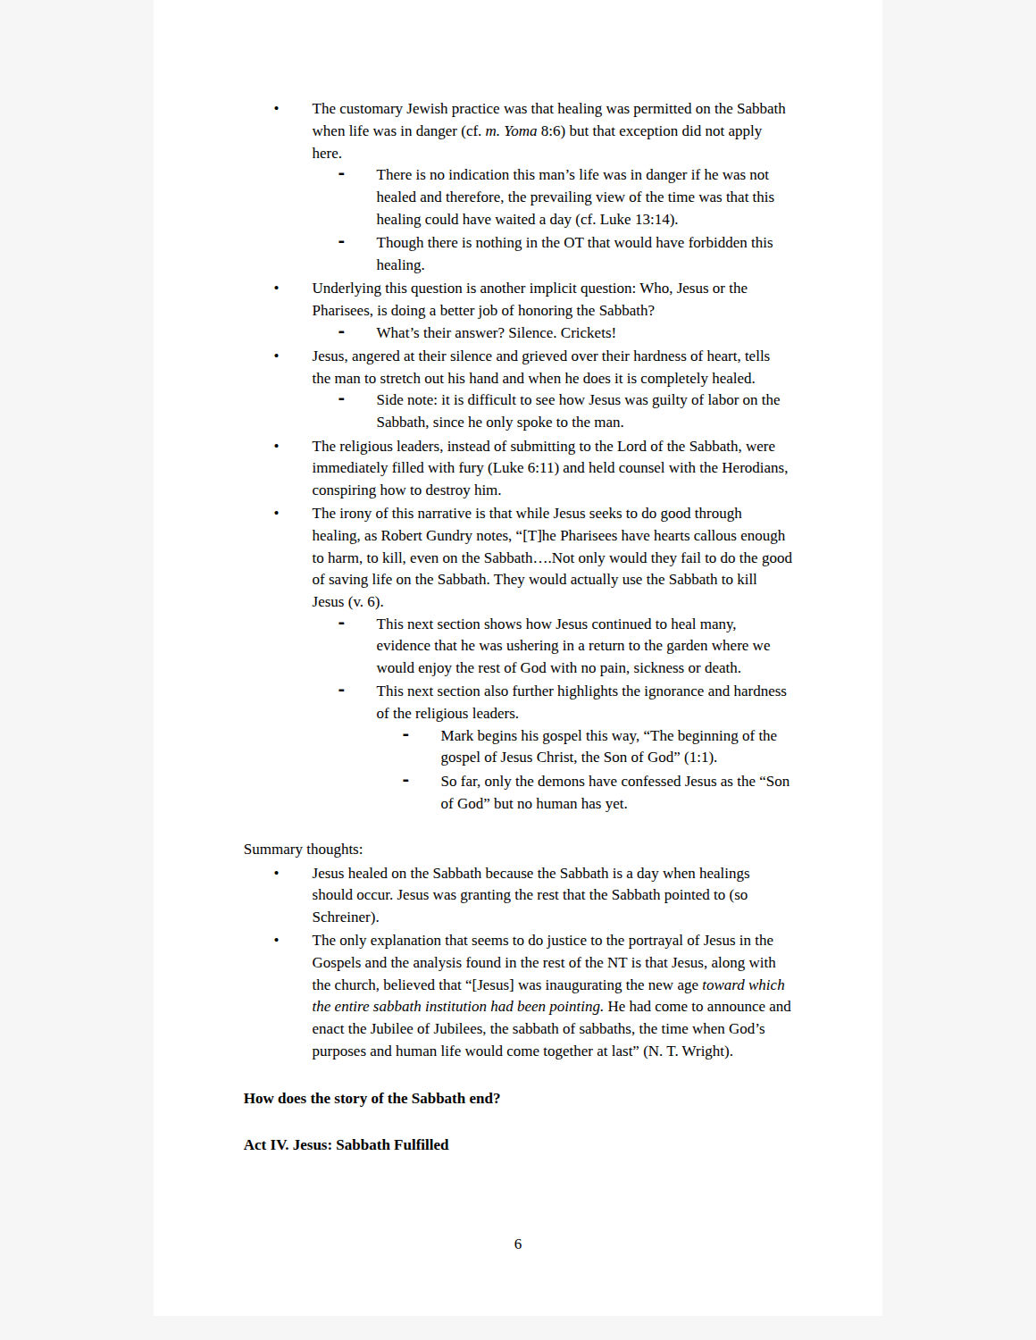The customary Jewish practice was that healing was permitted on the Sabbath when life was in danger (cf. m. Yoma 8:6) but that exception did not apply here.
There is no indication this man’s life was in danger if he was not healed and therefore, the prevailing view of the time was that this healing could have waited a day (cf. Luke 13:14).
Though there is nothing in the OT that would have forbidden this healing.
Underlying this question is another implicit question: Who, Jesus or the Pharisees, is doing a better job of honoring the Sabbath?
What’s their answer? Silence. Crickets!
Jesus, angered at their silence and grieved over their hardness of heart, tells the man to stretch out his hand and when he does it is completely healed.
Side note: it is difficult to see how Jesus was guilty of labor on the Sabbath, since he only spoke to the man.
The religious leaders, instead of submitting to the Lord of the Sabbath, were immediately filled with fury (Luke 6:11) and held counsel with the Herodians, conspiring how to destroy him.
The irony of this narrative is that while Jesus seeks to do good through healing, as Robert Gundry notes, “[T]he Pharisees have hearts callous enough to harm, to kill, even on the Sabbath….Not only would they fail to do the good of saving life on the Sabbath. They would actually use the Sabbath to kill Jesus (v. 6).
This next section shows how Jesus continued to heal many, evidence that he was ushering in a return to the garden where we would enjoy the rest of God with no pain, sickness or death.
This next section also further highlights the ignorance and hardness of the religious leaders.
Mark begins his gospel this way, “The beginning of the gospel of Jesus Christ, the Son of God” (1:1).
So far, only the demons have confessed Jesus as the “Son of God” but no human has yet.
Summary thoughts:
Jesus healed on the Sabbath because the Sabbath is a day when healings should occur. Jesus was granting the rest that the Sabbath pointed to (so Schreiner).
The only explanation that seems to do justice to the portrayal of Jesus in the Gospels and the analysis found in the rest of the NT is that Jesus, along with the church, believed that “[Jesus] was inaugurating the new age toward which the entire sabbath institution had been pointing. He had come to announce and enact the Jubilee of Jubilees, the sabbath of sabbaths, the time when God’s purposes and human life would come together at last” (N. T. Wright).
How does the story of the Sabbath end?
Act IV. Jesus: Sabbath Fulfilled
6